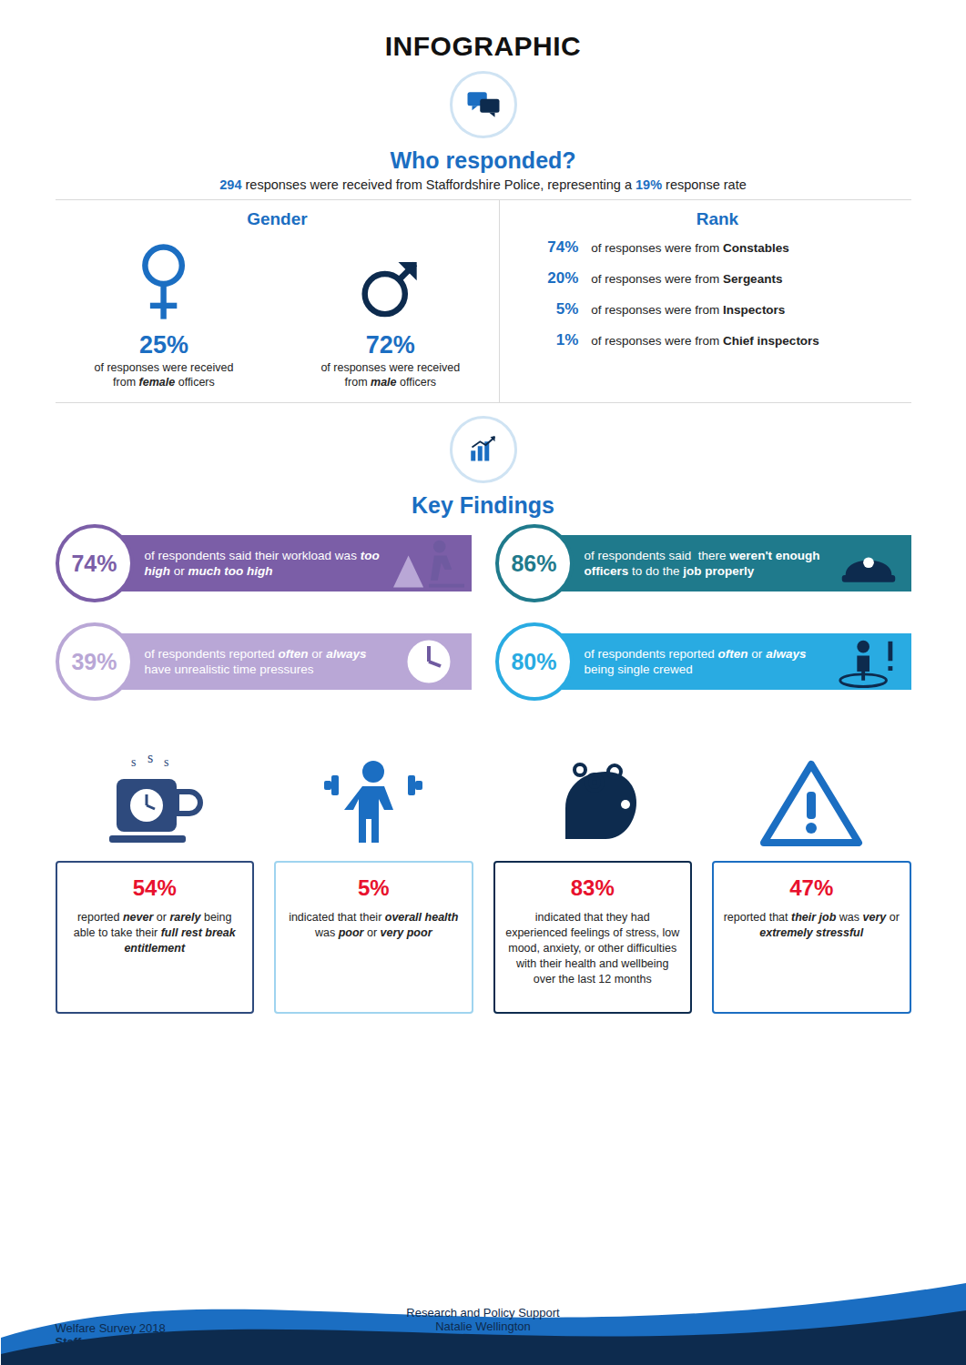INFOGRAPHIC
Who responded?
294 responses were received from Staffordshire Police, representing a 19% response rate
Gender
25%
of responses were received
from female officers
72%
of responses were received
from male officers
Rank
74% of responses were from Constables
20% of responses were from Sergeants
5% of responses were from Inspectors
1% of responses were from Chief inspectors
Key Findings
74%
of respondents said their workload was too high or much too high
39%
of respondents reported often or always have unrealistic time pressures
86%
of respondents said there weren't enough officers to do the job properly
80%
of respondents reported often or always being single crewed
s s s
54%
reported never or rarely being able to take their full rest break entitlement
5%
indicated that their overall health was poor or very poor
83%
indicated that they had experienced feelings of stress, low mood, anxiety, or other difficulties with their health and wellbeing over the last 12 months
47%
reported that their job was very or extremely stressful
Welfare Survey 2018
Staffordshire Police
Research and Policy Support
Natalie Wellington
4
R135/2018